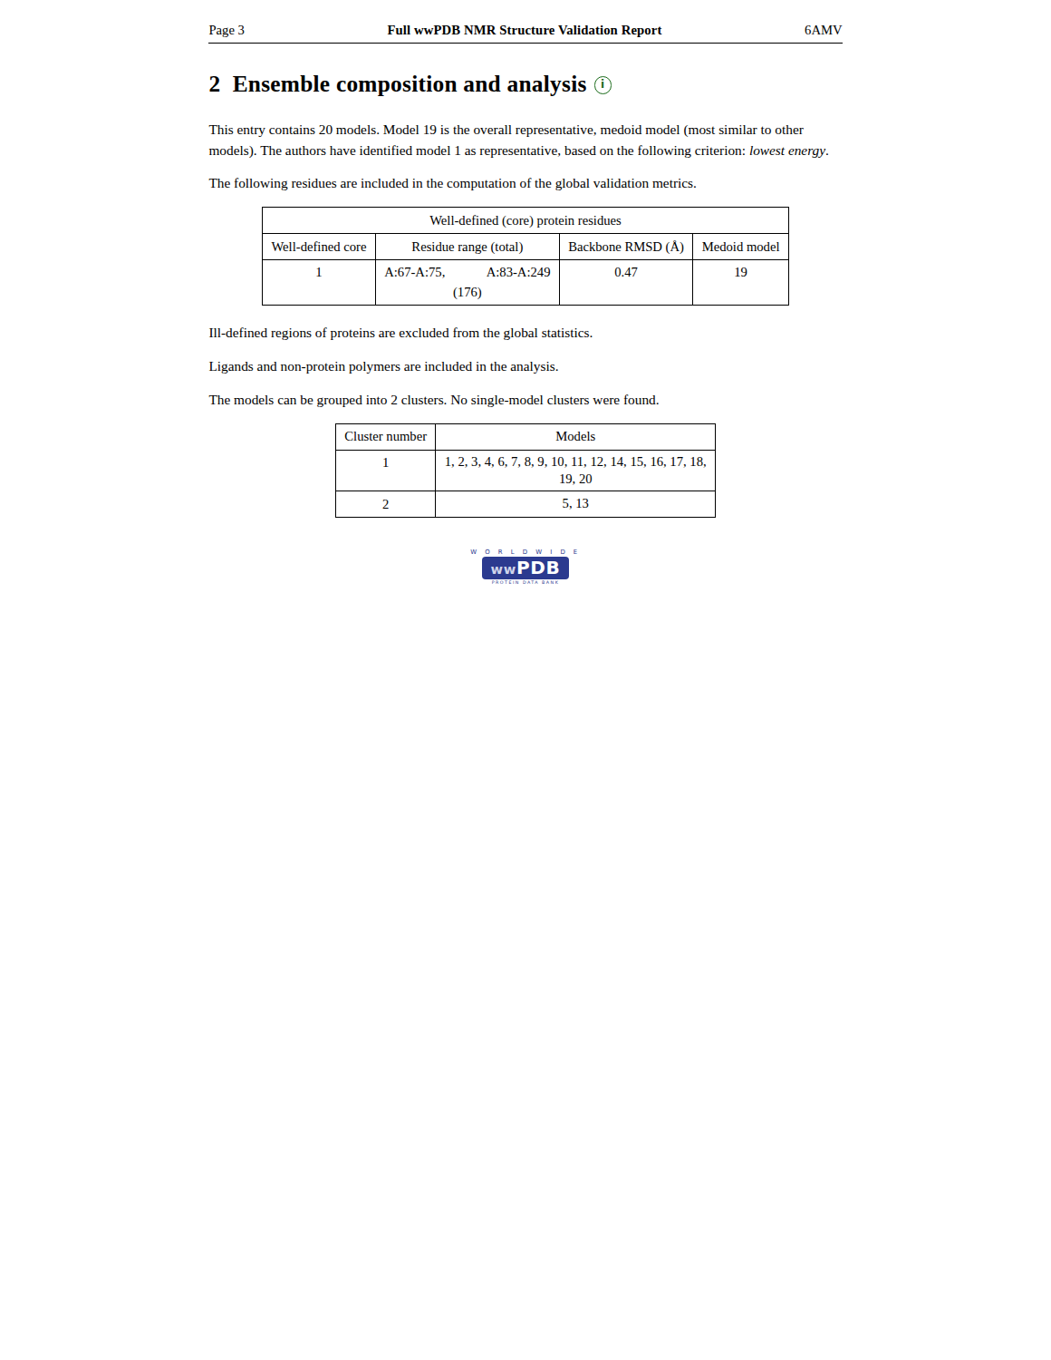Page 3
Full wwPDB NMR Structure Validation Report
6AMV
2 Ensemble composition and analysisi
This entry contains 20 models. Model 19 is the overall representative, medoid model (most similar to other models). The authors have identified model 1 as representative, based on the following criterion: lowest energy.
The following residues are included in the computation of the global validation metrics.
Well-defined (core) protein residues
| Well-defined core | Residue range (total) | Backbone RMSD (Å) | Medoid model |
| --- | --- | --- | --- |
| 1 | A:67-A:75, A:83-A:249 (176) | 0.47 | 19 |
Ill-defined regions of proteins are excluded from the global statistics.
Ligands and non-protein polymers are included in the analysis.
The models can be grouped into 2 clusters. No single-model clusters were found.
| Cluster number | Models |
| --- | --- |
| 1 | 1, 2, 3, 4, 6, 7, 8, 9, 10, 11, 12, 14, 15, 16, 17, 18, 19, 20 |
| 2 | 5, 13 |
W O R L D W I D E ww PDB PROTEIN DATA BANK